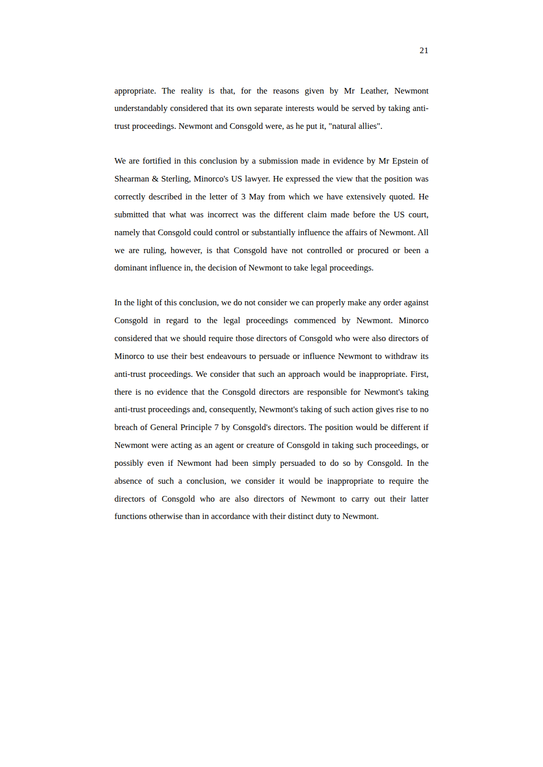21
appropriate. The reality is that, for the reasons given by Mr Leather, Newmont understandably considered that its own separate interests would be served by taking anti-trust proceedings. Newmont and Consgold were, as he put it, "natural allies".
We are fortified in this conclusion by a submission made in evidence by Mr Epstein of Shearman & Sterling, Minorco's US lawyer. He expressed the view that the position was correctly described in the letter of 3 May from which we have extensively quoted. He submitted that what was incorrect was the different claim made before the US court, namely that Consgold could control or substantially influence the affairs of Newmont. All we are ruling, however, is that Consgold have not controlled or procured or been a dominant influence in, the decision of Newmont to take legal proceedings.
In the light of this conclusion, we do not consider we can properly make any order against Consgold in regard to the legal proceedings commenced by Newmont. Minorco considered that we should require those directors of Consgold who were also directors of Minorco to use their best endeavours to persuade or influence Newmont to withdraw its anti-trust proceedings. We consider that such an approach would be inappropriate. First, there is no evidence that the Consgold directors are responsible for Newmont's taking anti-trust proceedings and, consequently, Newmont's taking of such action gives rise to no breach of General Principle 7 by Consgold's directors. The position would be different if Newmont were acting as an agent or creature of Consgold in taking such proceedings, or possibly even if Newmont had been simply persuaded to do so by Consgold. In the absence of such a conclusion, we consider it would be inappropriate to require the directors of Consgold who are also directors of Newmont to carry out their latter functions otherwise than in accordance with their distinct duty to Newmont.